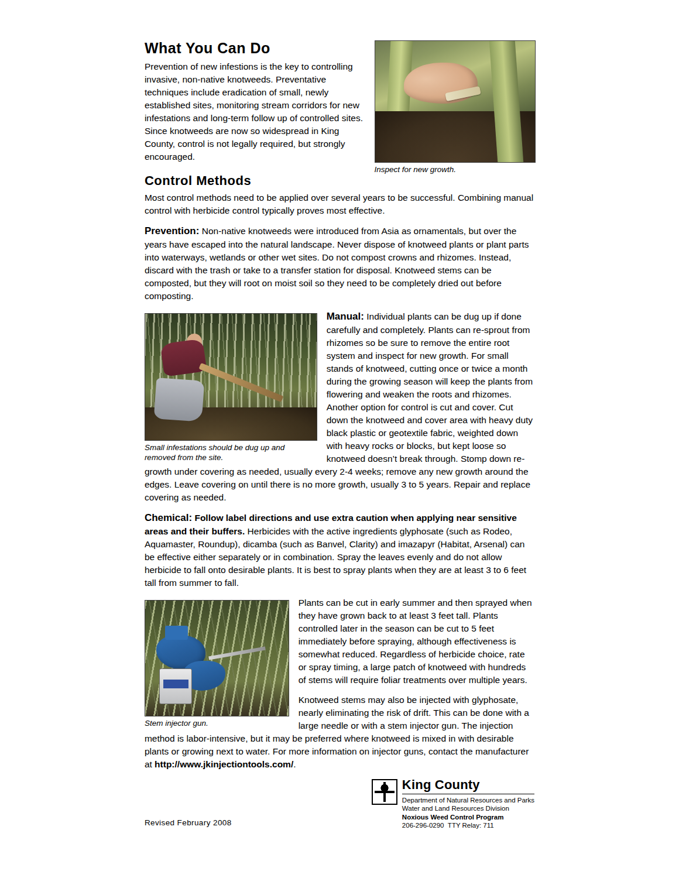Inspect for new growth.
What You Can Do
Prevention of new infestions is the key to controlling invasive, non-native knotweeds. Preventative techniques include eradication of small, newly established sites, monitoring stream corridors for new infestations and long-term follow up of controlled sites. Since knotweeds are now so widespread in King County, control is not legally required, but strongly encouraged.
Control Methods
Most control methods need to be applied over several years to be successful. Combining manual control with herbicide control typically proves most effective.
Prevention: Non-native knotweeds were introduced from Asia as ornamentals, but over the years have escaped into the natural landscape. Never dispose of knotweed plants or plant parts into waterways, wetlands or other wet sites. Do not compost crowns and rhizomes. Instead, discard with the trash or take to a transfer station for disposal. Knotweed stems can be composted, but they will root on moist soil so they need to be completely dried out before composting.
Small infestations should be dug up and removed from the site.
Manual: Individual plants can be dug up if done carefully and completely. Plants can re-sprout from rhizomes so be sure to remove the entire root system and inspect for new growth. For small stands of knotweed, cutting once or twice a month during the growing season will keep the plants from flowering and weaken the roots and rhizomes. Another option for control is cut and cover. Cut down the knotweed and cover area with heavy duty black plastic or geotextile fabric, weighted down with heavy rocks or blocks, but kept loose so knotweed doesn’t break through. Stomp down re-growth under covering as needed, usually every 2-4 weeks; remove any new growth around the edges. Leave covering on until there is no more growth, usually 3 to 5 years. Repair and replace covering as needed.
Chemical: Follow label directions and use extra caution when applying near sensitive areas and their buffers. Herbicides with the active ingredients glyphosate (such as Rodeo, Aquamaster, Roundup), dicamba (such as Banvel, Clarity) and imazapyr (Habitat, Arsenal) can be effective either separately or in combination. Spray the leaves evenly and do not allow herbicide to fall onto desirable plants. It is best to spray plants when they are at least 3 to 6 feet tall from summer to fall.
Stem injector gun.
Plants can be cut in early summer and then sprayed when they have grown back to at least 3 feet tall. Plants controlled later in the season can be cut to 5 feet immediately before spraying, although effectiveness is somewhat reduced. Regardless of herbicide choice, rate or spray timing, a large patch of knotweed with hundreds of stems will require foliar treatments over multiple years.
Knotweed stems may also be injected with glyphosate, nearly eliminating the risk of drift. This can be done with a large needle or with a stem injector gun. The injection method is labor-intensive, but it may be preferred where knotweed is mixed in with desirable plants or growing next to water. For more information on injector guns, contact the manufacturer at http://www.jkinjectiontools.com/.
Revised February 2008
King County
Department of Natural Resources and Parks
Water and Land Resources Division
Noxious Weed Control Program
206-296-0290 TTY Relay: 711